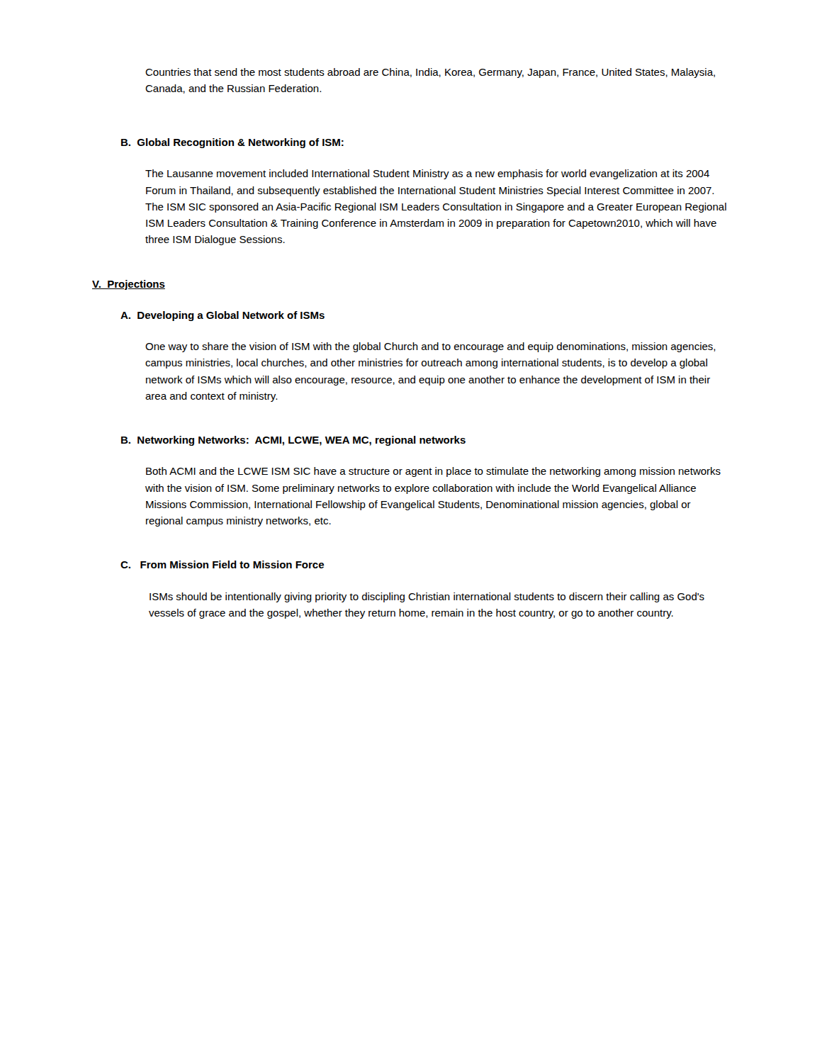Countries that send the most students abroad are China, India, Korea, Germany, Japan, France, United States, Malaysia, Canada, and the Russian Federation.
B. Global Recognition & Networking of ISM:
The Lausanne movement included International Student Ministry as a new emphasis for world evangelization at its 2004 Forum in Thailand, and subsequently established the International Student Ministries Special Interest Committee in 2007. The ISM SIC sponsored an Asia-Pacific Regional ISM Leaders Consultation in Singapore and a Greater European Regional ISM Leaders Consultation & Training Conference in Amsterdam in 2009 in preparation for Capetown2010, which will have three ISM Dialogue Sessions.
V. Projections
A. Developing a Global Network of ISMs
One way to share the vision of ISM with the global Church and to encourage and equip denominations, mission agencies, campus ministries, local churches, and other ministries for outreach among international students, is to develop a global network of ISMs which will also encourage, resource, and equip one another to enhance the development of ISM in their area and context of ministry.
B. Networking Networks: ACMI, LCWE, WEA MC, regional networks
Both ACMI and the LCWE ISM SIC have a structure or agent in place to stimulate the networking among mission networks with the vision of ISM. Some preliminary networks to explore collaboration with include the World Evangelical Alliance Missions Commission, International Fellowship of Evangelical Students, Denominational mission agencies, global or regional campus ministry networks, etc.
C. From Mission Field to Mission Force
ISMs should be intentionally giving priority to discipling Christian international students to discern their calling as God's vessels of grace and the gospel, whether they return home, remain in the host country, or go to another country.